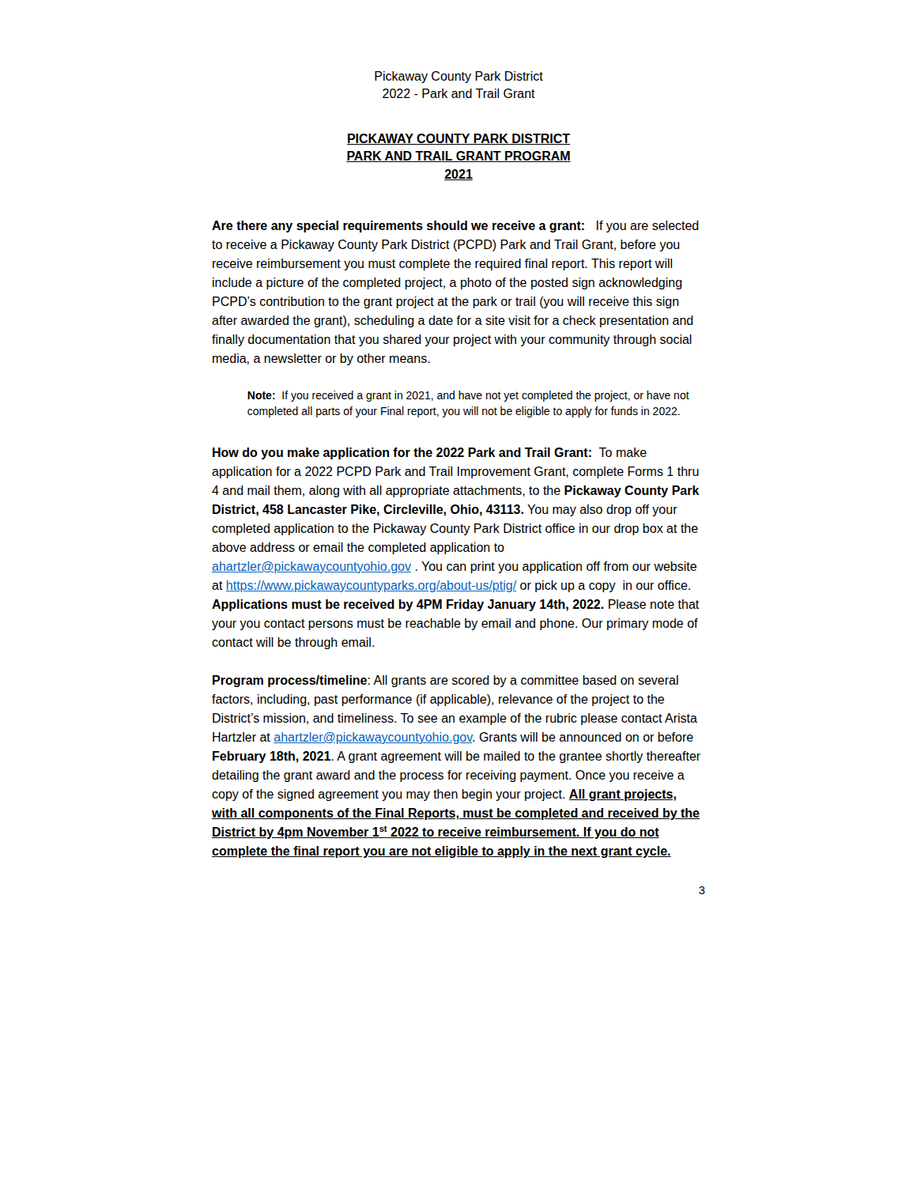Pickaway County Park District
2022 - Park and Trail Grant
PICKAWAY COUNTY PARK DISTRICT
PARK AND TRAIL GRANT PROGRAM
2021
Are there any special requirements should we receive a grant: If you are selected to receive a Pickaway County Park District (PCPD) Park and Trail Grant, before you receive reimbursement you must complete the required final report. This report will include a picture of the completed project, a photo of the posted sign acknowledging PCPD’s contribution to the grant project at the park or trail (you will receive this sign after awarded the grant), scheduling a date for a site visit for a check presentation and finally documentation that you shared your project with your community through social media, a newsletter or by other means.
Note: If you received a grant in 2021, and have not yet completed the project, or have not completed all parts of your Final report, you will not be eligible to apply for funds in 2022.
How do you make application for the 2022 Park and Trail Grant: To make application for a 2022 PCPD Park and Trail Improvement Grant, complete Forms 1 thru 4 and mail them, along with all appropriate attachments, to the Pickaway County Park District, 458 Lancaster Pike, Circleville, Ohio, 43113. You may also drop off your completed application to the Pickaway County Park District office in our drop box at the above address or email the completed application to ahartzler@pickawaycountyohio.gov . You can print you application off from our website at https://www.pickawaycountyparks.org/about-us/ptig/ or pick up a copy in our office. Applications must be received by 4PM Friday January 14th, 2022. Please note that your you contact persons must be reachable by email and phone. Our primary mode of contact will be through email.
Program process/timeline: All grants are scored by a committee based on several factors, including, past performance (if applicable), relevance of the project to the District’s mission, and timeliness. To see an example of the rubric please contact Arista Hartzler at ahartzler@pickawaycountyohio.gov. Grants will be announced on or before February 18th, 2021. A grant agreement will be mailed to the grantee shortly thereafter detailing the grant award and the process for receiving payment. Once you receive a copy of the signed agreement you may then begin your project. All grant projects, with all components of the Final Reports, must be completed and received by the District by 4pm November 1st 2022 to receive reimbursement. If you do not complete the final report you are not eligible to apply in the next grant cycle.
3